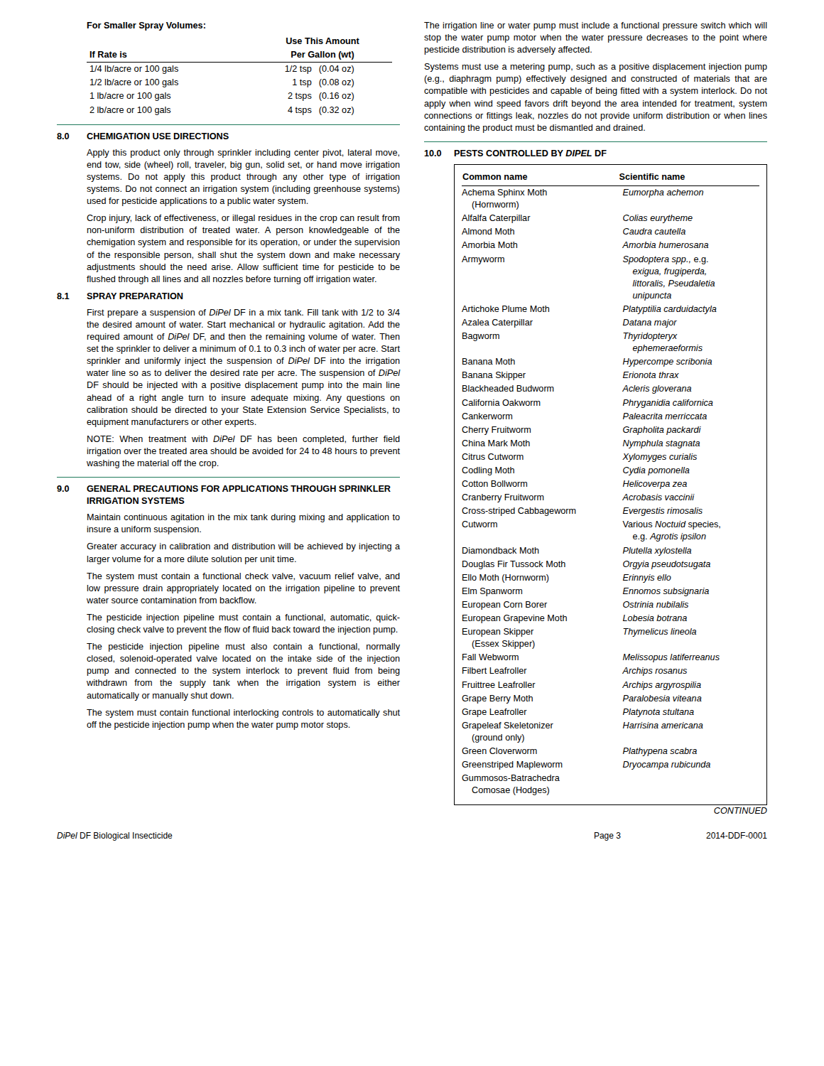For Smaller Spray Volumes:
| | Use This Amount |
| If Rate is | Per Gallon (wt) |
| 1/4 lb/acre or 100 gals | 1/2 tsp | (0.04 oz) |
| 1/2 lb/acre or 100 gals | 1 tsp | (0.08 oz) |
| 1 lb/acre or 100 gals | 2 tsps | (0.16 oz) |
| 2 lb/acre or 100 gals | 4 tsps | (0.32 oz) |
8.0
Chemigation Use Directions
Apply this product only through sprinkler including center pivot, lateral move, end tow, side (wheel) roll, traveler, big gun, solid set, or hand move irrigation systems. Do not apply this product through any other type of irrigation systems. Do not connect an irrigation system (including greenhouse systems) used for pesticide applications to a public water system.
Crop injury, lack of effectiveness, or illegal residues in the crop can result from non-uniform distribution of treated water. A person knowledgeable of the chemigation system and responsible for its operation, or under the supervision of the responsible person, shall shut the system down and make necessary adjustments should the need arise. Allow sufficient time for pesticide to be flushed through all lines and all nozzles before turning off irrigation water.
8.1
Spray Preparation
First prepare a suspension of DiPel DF in a mix tank. Fill tank with 1/2 to 3/4 the desired amount of water. Start mechanical or hydraulic agitation. Add the required amount of DiPel DF, and then the remaining volume of water. Then set the sprinkler to deliver a minimum of 0.1 to 0.3 inch of water per acre. Start sprinkler and uniformly inject the suspension of DiPel DF into the irrigation water line so as to deliver the desired rate per acre. The suspension of DiPel DF should be injected with a positive displacement pump into the main line ahead of a right angle turn to insure adequate mixing. Any questions on calibration should be directed to your State Extension Service Specialists, to equipment manufacturers or other experts.
NOTE: When treatment with DiPel DF has been completed, further field irrigation over the treated area should be avoided for 24 to 48 hours to prevent washing the material off the crop.
9.0
General Precautions for Applications Through Sprinkler Irrigation Systems
Maintain continuous agitation in the mix tank during mixing and application to insure a uniform suspension.
Greater accuracy in calibration and distribution will be achieved by injecting a larger volume for a more dilute solution per unit time.
The system must contain a functional check valve, vacuum relief valve, and low pressure drain appropriately located on the irrigation pipeline to prevent water source contamination from backflow.
The pesticide injection pipeline must contain a functional, automatic, quick-closing check valve to prevent the flow of fluid back toward the injection pump.
The pesticide injection pipeline must also contain a functional, normally closed, solenoid-operated valve located on the intake side of the injection pump and connected to the system interlock to prevent fluid from being withdrawn from the supply tank when the irrigation system is either automatically or manually shut down.
The system must contain functional interlocking controls to automatically shut off the pesticide injection pump when the water pump motor stops.
The irrigation line or water pump must include a functional pressure switch which will stop the water pump motor when the water pressure decreases to the point where pesticide distribution is adversely affected.
Systems must use a metering pump, such as a positive displacement injection pump (e.g., diaphragm pump) effectively designed and constructed of materials that are compatible with pesticides and capable of being fitted with a system interlock. Do not apply when wind speed favors drift beyond the area intended for treatment, system connections or fittings leak, nozzles do not provide uniform distribution or when lines containing the product must be dismantled and drained.
10.0
Pests Controlled by DiPel DF
| Common name | Scientific name |
| --- | --- |
| Achema Sphinx Moth (Hornworm) | Eumorpha achemon |
| Alfalfa Caterpillar | Colias eurytheme |
| Almond Moth | Caudra cautella |
| Amorbia Moth | Amorbia humerosana |
| Armyworm | Spodoptera spp., e.g. exigua, frugiperda, littoralis, Pseudaletia unipuncta |
| Artichoke Plume Moth | Platyptilia carduidactyla |
| Azalea Caterpillar | Datana major |
| Bagworm | Thyridopteryx ephemeraeformis |
| Banana Moth | Hypercompe scribonia |
| Banana Skipper | Erionota thrax |
| Blackheaded Budworm | Acleris gloverana |
| California Oakworm | Phryganidia californica |
| Cankerworm | Paleacrita merriccata |
| Cherry Fruitworm | Grapholita packardi |
| China Mark Moth | Nymphula stagnata |
| Citrus Cutworm | Xylomyges curialis |
| Codling Moth | Cydia pomonella |
| Cotton Bollworm | Helicoverpa zea |
| Cranberry Fruitworm | Acrobasis vaccinii |
| Cross-striped Cabbageworm | Evergestis rimosalis |
| Cutworm | Various Noctuid species, e.g. Agrotis ipsilon |
| Diamondback Moth | Plutella xylostella |
| Douglas Fir Tussock Moth | Orgyia pseudotsugata |
| Ello Moth (Hornworm) | Erinnyis ello |
| Elm Spanworm | Ennomos subsignaria |
| European Corn Borer | Ostrinia nubilalis |
| European Grapevine Moth | Lobesia botrana |
| European Skipper (Essex Skipper) | Thymelicus lineola |
| Fall Webworm | Melissopus latiferreanus |
| Filbert Leafroller | Archips rosanus |
| Fruittree Leafroller | Archips argyrospilia |
| Grape Berry Moth | Paralobesia viteana |
| Grape Leafroller | Platynota stultana |
| Grapeleaf Skeletonizer (ground only) | Harrisina americana |
| Green Cloverworm | Plathypena scabra |
| Greenstriped Mapleworm | Dryocampa rubicunda |
| Gummosos-Batrachedra Comosae (Hodges) | |
CONTINUED
DiPel DF Biological Insecticide
Page 3
2014-DDF-0001